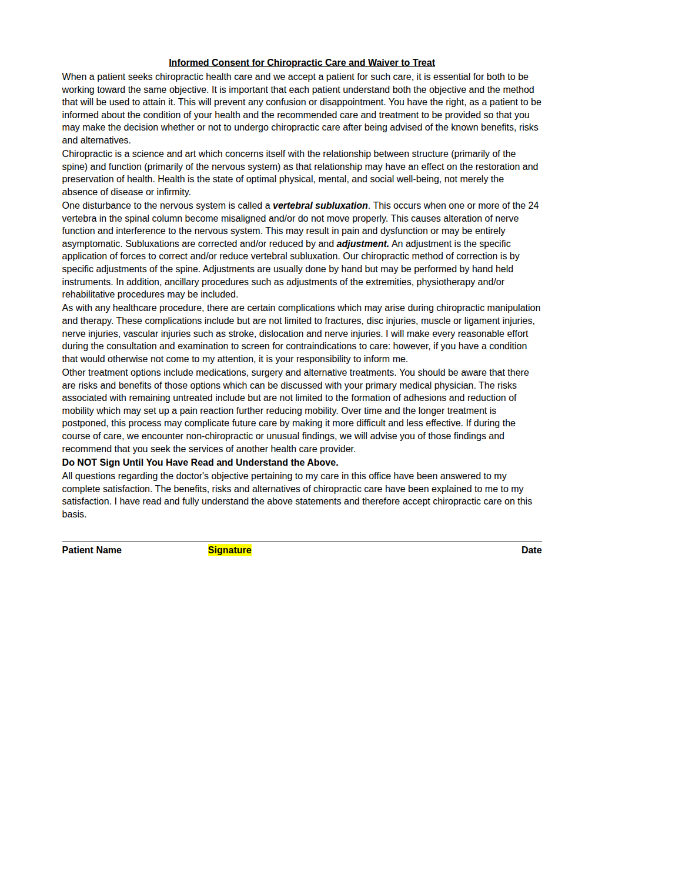Informed Consent for Chiropractic Care and Waiver to Treat
When a patient seeks chiropractic health care and we accept a patient for such care, it is essential for both to be working toward the same objective. It is important that each patient understand both the objective and the method that will be used to attain it. This will prevent any confusion or disappointment. You have the right, as a patient to be informed about the condition of your health and the recommended care and treatment to be provided so that you may make the decision whether or not to undergo chiropractic care after being advised of the known benefits, risks and alternatives.
Chiropractic is a science and art which concerns itself with the relationship between structure (primarily of the spine) and function (primarily of the nervous system) as that relationship may have an effect on the restoration and preservation of health. Health is the state of optimal physical, mental, and social well-being, not merely the absence of disease or infirmity.
One disturbance to the nervous system is called a vertebral subluxation. This occurs when one or more of the 24 vertebra in the spinal column become misaligned and/or do not move properly. This causes alteration of nerve function and interference to the nervous system. This may result in pain and dysfunction or may be entirely asymptomatic. Subluxations are corrected and/or reduced by and adjustment. An adjustment is the specific application of forces to correct and/or reduce vertebral subluxation. Our chiropractic method of correction is by specific adjustments of the spine. Adjustments are usually done by hand but may be performed by hand held instruments. In addition, ancillary procedures such as adjustments of the extremities, physiotherapy and/or rehabilitative procedures may be included.
As with any healthcare procedure, there are certain complications which may arise during chiropractic manipulation and therapy. These complications include but are not limited to fractures, disc injuries, muscle or ligament injuries, nerve injuries, vascular injuries such as stroke, dislocation and nerve injuries. I will make every reasonable effort during the consultation and examination to screen for contraindications to care: however, if you have a condition that would otherwise not come to my attention, it is your responsibility to inform me.
Other treatment options include medications, surgery and alternative treatments. You should be aware that there are risks and benefits of those options which can be discussed with your primary medical physician. The risks associated with remaining untreated include but are not limited to the formation of adhesions and reduction of mobility which may set up a pain reaction further reducing mobility. Over time and the longer treatment is postponed, this process may complicate future care by making it more difficult and less effective. If during the course of care, we encounter non-chiropractic or unusual findings, we will advise you of those findings and recommend that you seek the services of another health care provider.
Do NOT Sign Until You Have Read and Understand the Above.
All questions regarding the doctor's objective pertaining to my care in this office have been answered to my complete satisfaction. The benefits, risks and alternatives of chiropractic care have been explained to me to my satisfaction. I have read and fully understand the above statements and therefore accept chiropractic care on this basis.
Patient Name Signature Date